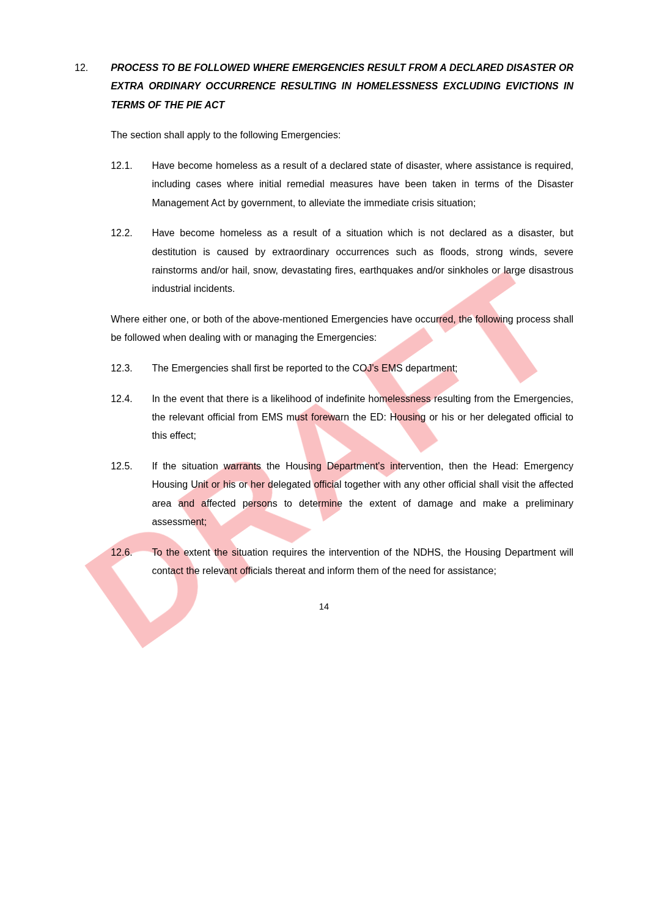DRAFT
12.
PROCESS TO BE FOLLOWED WHERE EMERGENCIES RESULT FROM A DECLARED DISASTER OR EXTRA ORDINARY OCCURRENCE RESULTING IN HOMELESSNESS EXCLUDING EVICTIONS IN TERMS OF THE PIE ACT
The section shall apply to the following Emergencies:
12.1.
Have become homeless as a result of a declared state of disaster, where assistance is required, including cases where initial remedial measures have been taken in terms of the Disaster Management Act by government, to alleviate the immediate crisis situation;
12.2.
Have become homeless as a result of a situation which is not declared as a disaster, but destitution is caused by extraordinary occurrences such as floods, strong winds, severe rainstorms and/or hail, snow, devastating fires, earthquakes and/or sinkholes or large disastrous industrial incidents.
Where either one, or both of the above-mentioned Emergencies have occurred, the following process shall be followed when dealing with or managing the Emergencies:
12.3.
The Emergencies shall first be reported to the COJ's EMS department;
12.4.
In the event that there is a likelihood of indefinite homelessness resulting from the Emergencies, the relevant official from EMS must forewarn the ED: Housing or his or her delegated official to this effect;
12.5.
If the situation warrants the Housing Department's intervention, then the Head: Emergency Housing Unit or his or her delegated official together with any other official shall visit the affected area and affected persons to determine the extent of damage and make a preliminary assessment;
12.6.
To the extent the situation requires the intervention of the NDHS, the Housing Department will contact the relevant officials thereat and inform them of the need for assistance;
14